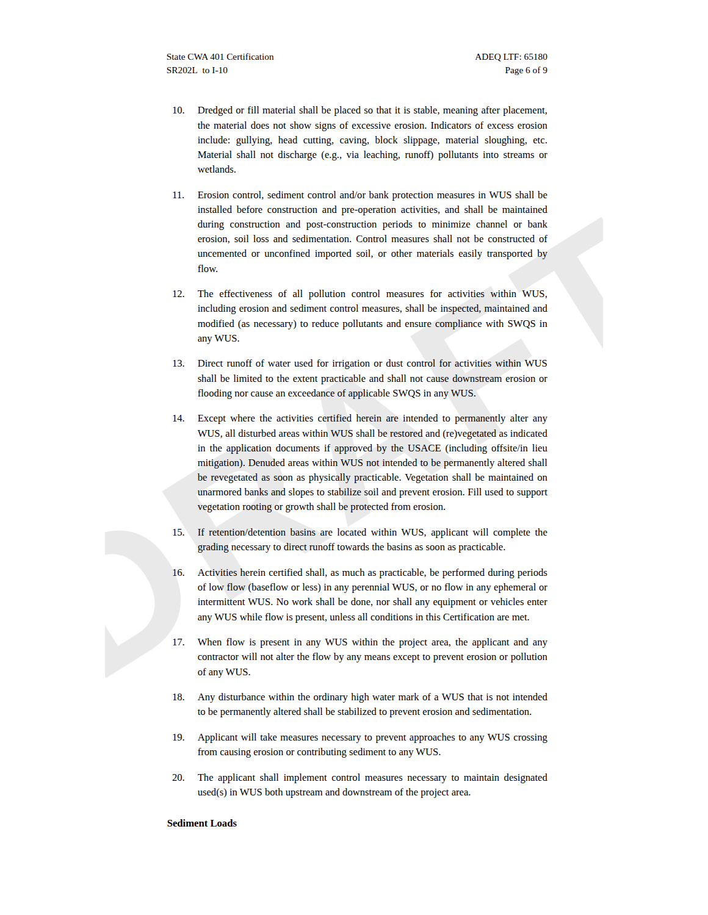DRAFT
| State CWA 401 Certification | ADEQ LTF: 65180 |
| SR202L to I-10 | Page 6 of 9 |
10. Dredged or fill material shall be placed so that it is stable, meaning after placement, the material does not show signs of excessive erosion. Indicators of excess erosion include: gullying, head cutting, caving, block slippage, material sloughing, etc. Material shall not discharge (e.g., via leaching, runoff) pollutants into streams or wetlands.
11. Erosion control, sediment control and/or bank protection measures in WUS shall be installed before construction and pre-operation activities, and shall be maintained during construction and post-construction periods to minimize channel or bank erosion, soil loss and sedimentation. Control measures shall not be constructed of uncemented or unconfined imported soil, or other materials easily transported by flow.
12. The effectiveness of all pollution control measures for activities within WUS, including erosion and sediment control measures, shall be inspected, maintained and modified (as necessary) to reduce pollutants and ensure compliance with SWQS in any WUS.
13. Direct runoff of water used for irrigation or dust control for activities within WUS shall be limited to the extent practicable and shall not cause downstream erosion or flooding nor cause an exceedance of applicable SWQS in any WUS.
14. Except where the activities certified herein are intended to permanently alter any WUS, all disturbed areas within WUS shall be restored and (re)vegetated as indicated in the application documents if approved by the USACE (including offsite/in lieu mitigation). Denuded areas within WUS not intended to be permanently altered shall be revegetated as soon as physically practicable. Vegetation shall be maintained on unarmored banks and slopes to stabilize soil and prevent erosion. Fill used to support vegetation rooting or growth shall be protected from erosion.
15. If retention/detention basins are located within WUS, applicant will complete the grading necessary to direct runoff towards the basins as soon as practicable.
16. Activities herein certified shall, as much as practicable, be performed during periods of low flow (baseflow or less) in any perennial WUS, or no flow in any ephemeral or intermittent WUS. No work shall be done, nor shall any equipment or vehicles enter any WUS while flow is present, unless all conditions in this Certification are met.
17. When flow is present in any WUS within the project area, the applicant and any contractor will not alter the flow by any means except to prevent erosion or pollution of any WUS.
18. Any disturbance within the ordinary high water mark of a WUS that is not intended to be permanently altered shall be stabilized to prevent erosion and sedimentation.
19. Applicant will take measures necessary to prevent approaches to any WUS crossing from causing erosion or contributing sediment to any WUS.
20. The applicant shall implement control measures necessary to maintain designated used(s) in WUS both upstream and downstream of the project area.
Sediment Loads